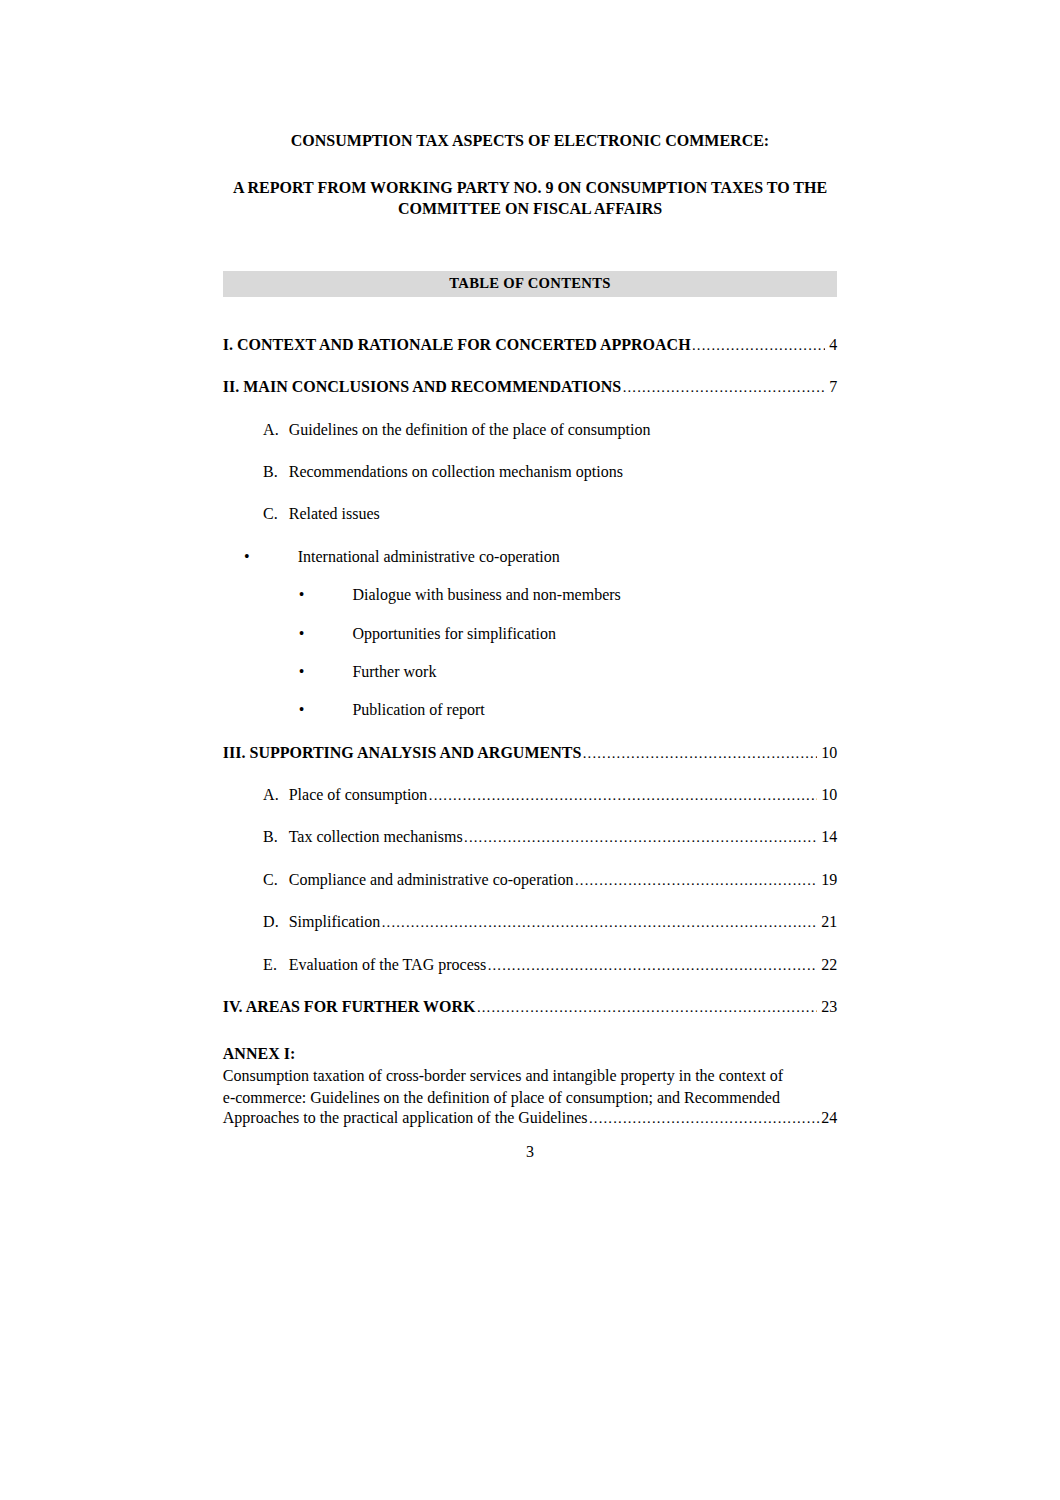Consumption Tax Aspects of Electronic Commerce:
A Report from Working Party No. 9 on Consumption Taxes to the Committee on Fiscal Affairs
TABLE OF CONTENTS
I. Context and Rationale for Concerted Approach .................................................. 4
II. Main Conclusions and Recommendations ................................................................... 7
A. Guidelines on the definition of the place of consumption
B. Recommendations on collection mechanism options
C. Related issues
International administrative co-operation
Dialogue with business and non-members
Opportunities for simplification
Further work
Publication of report
III. Supporting Analysis and Arguments .......................................................................... 10
A. Place of consumption ....................................................................................................... 10
B. Tax collection mechanisms .............................................................................................. 14
C. Compliance and administrative co-operation .................................................................. 19
D. Simplification .............................................................................................................. 21
E. Evaluation of the TAG process ....................................................................................... 22
IV. Areas for Further Work ................................................................................................... 23
ANNEX I:
Consumption taxation of cross-border services and intangible property in the context of
e-commerce: Guidelines on the definition of place of consumption; and Recommended
Approaches to the practical application of the Guidelines ......................................................................... 24
3